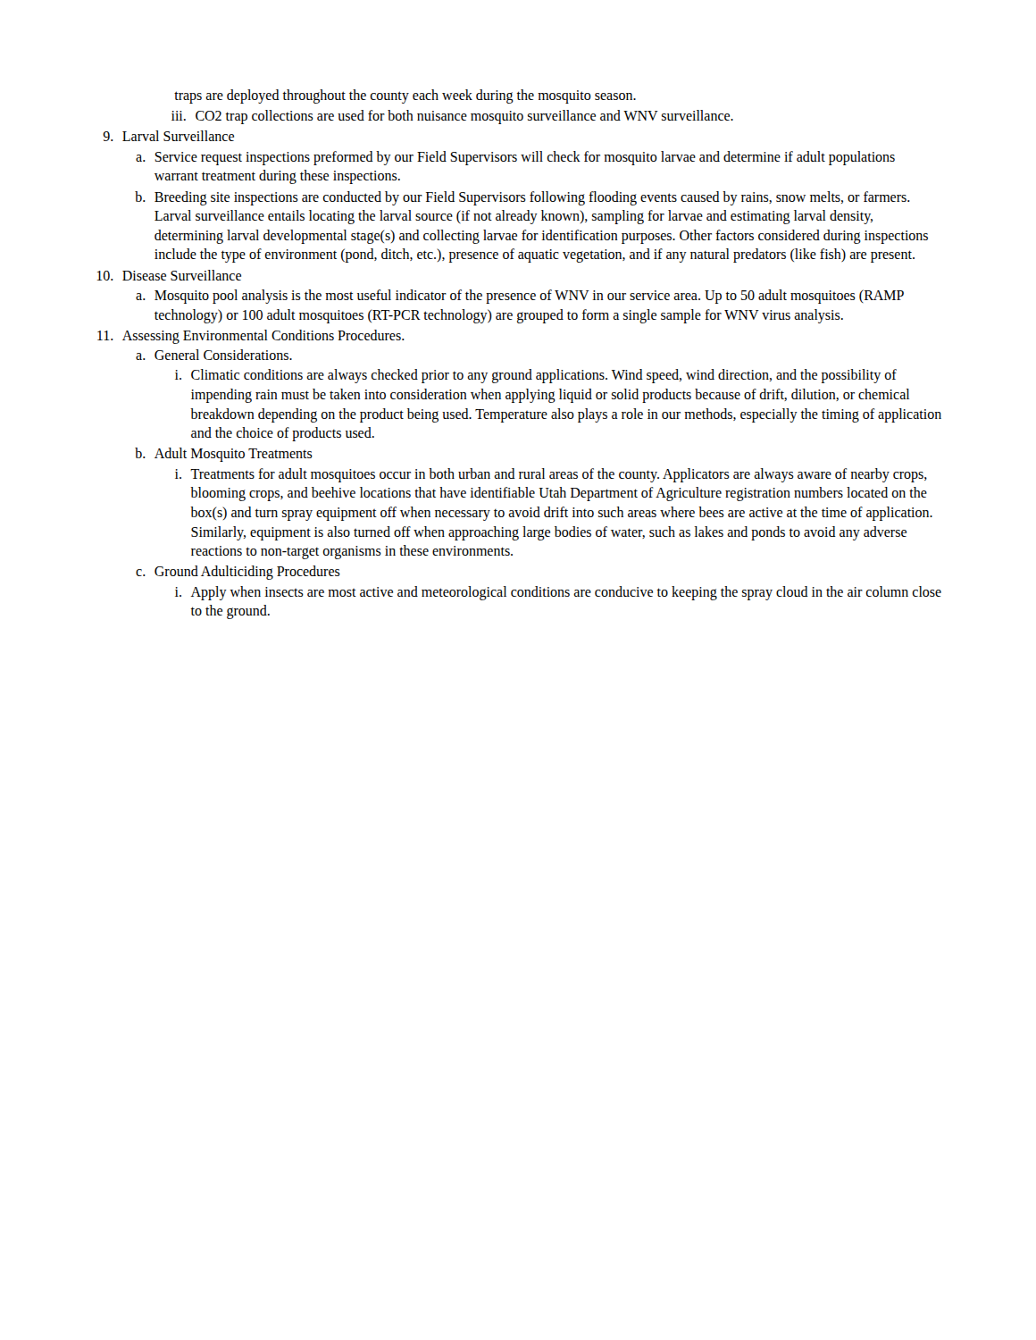traps are deployed throughout the county each week during the mosquito season.
CO2 trap collections are used for both nuisance mosquito surveillance and WNV surveillance.
Larval Surveillance
Service request inspections preformed by our Field Supervisors will check for mosquito larvae and determine if adult populations warrant treatment during these inspections.
Breeding site inspections are conducted by our Field Supervisors following flooding events caused by rains, snow melts, or farmers. Larval surveillance entails locating the larval source (if not already known), sampling for larvae and estimating larval density, determining larval developmental stage(s) and collecting larvae for identification purposes. Other factors considered during inspections include the type of environment (pond, ditch, etc.), presence of aquatic vegetation, and if any natural predators (like fish) are present.
Disease Surveillance
Mosquito pool analysis is the most useful indicator of the presence of WNV in our service area. Up to 50 adult mosquitoes (RAMP technology) or 100 adult mosquitoes (RT-PCR technology) are grouped to form a single sample for WNV virus analysis.
Assessing Environmental Conditions Procedures.
General Considerations.
Climatic conditions are always checked prior to any ground applications. Wind speed, wind direction, and the possibility of impending rain must be taken into consideration when applying liquid or solid products because of drift, dilution, or chemical breakdown depending on the product being used. Temperature also plays a role in our methods, especially the timing of application and the choice of products used.
Adult Mosquito Treatments
Treatments for adult mosquitoes occur in both urban and rural areas of the county. Applicators are always aware of nearby crops, blooming crops, and beehive locations that have identifiable Utah Department of Agriculture registration numbers located on the box(s) and turn spray equipment off when necessary to avoid drift into such areas where bees are active at the time of application. Similarly, equipment is also turned off when approaching large bodies of water, such as lakes and ponds to avoid any adverse reactions to non-target organisms in these environments.
Ground Adulticiding Procedures
Apply when insects are most active and meteorological conditions are conducive to keeping the spray cloud in the air column close to the ground.